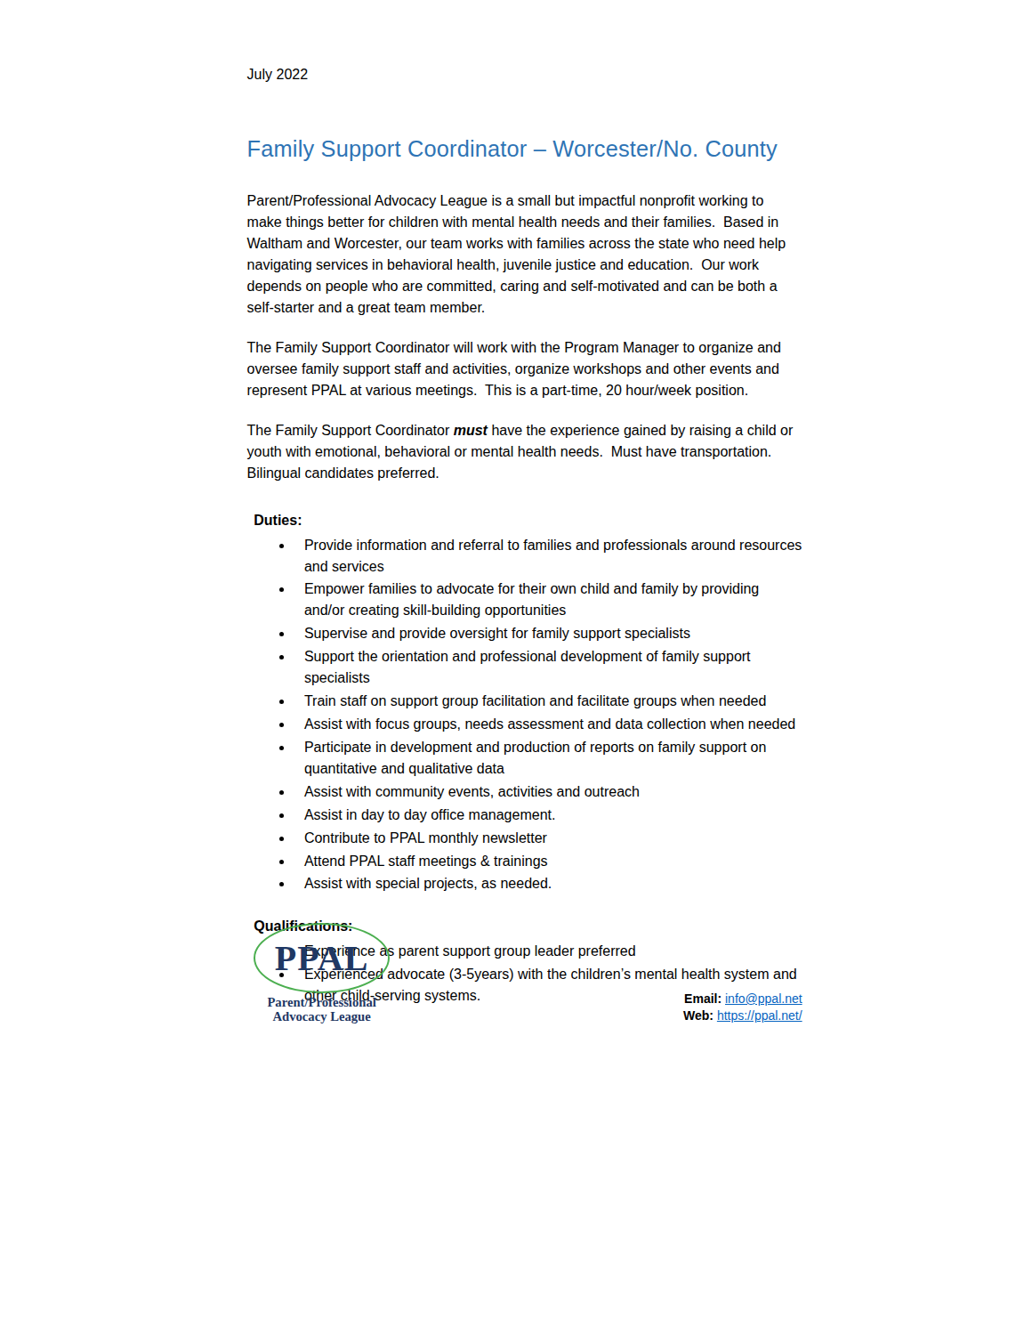July 2022
Family Support Coordinator – Worcester/No. County
Parent/Professional Advocacy League is a small but impactful nonprofit working to make things better for children with mental health needs and their families. Based in Waltham and Worcester, our team works with families across the state who need help navigating services in behavioral health, juvenile justice and education. Our work depends on people who are committed, caring and self-motivated and can be both a self-starter and a great team member.
The Family Support Coordinator will work with the Program Manager to organize and oversee family support staff and activities, organize workshops and other events and represent PPAL at various meetings. This is a part-time, 20 hour/week position.
The Family Support Coordinator must have the experience gained by raising a child or youth with emotional, behavioral or mental health needs. Must have transportation. Bilingual candidates preferred.
Duties:
Provide information and referral to families and professionals around resources and services
Empower families to advocate for their own child and family by providing and/or creating skill-building opportunities
Supervise and provide oversight for family support specialists
Support the orientation and professional development of family support specialists
Train staff on support group facilitation and facilitate groups when needed
Assist with focus groups, needs assessment and data collection when needed
Participate in development and production of reports on family support on quantitative and qualitative data
Assist with community events, activities and outreach
Assist in day to day office management.
Contribute to PPAL monthly newsletter
Attend PPAL staff meetings & trainings
Assist with special projects, as needed.
Qualifications:
Experience as parent support group leader preferred
Experienced advocate (3-5years) with the children’s mental health system and other child-serving systems.
PPAL
Parent/Professional
Advocacy League
Email: info@ppal.net
Web: https://ppal.net/